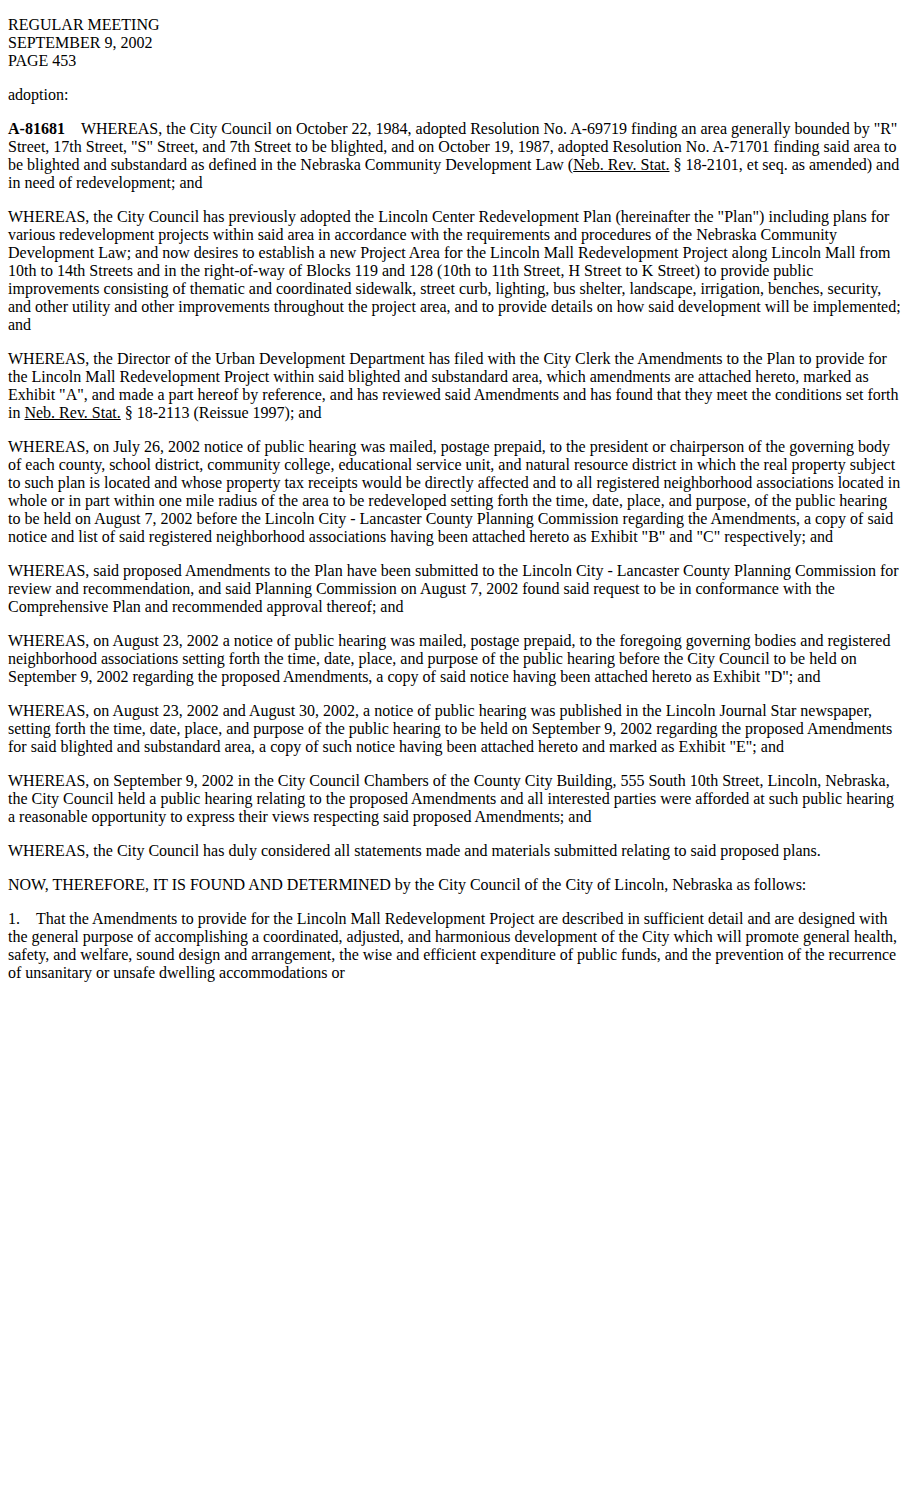REGULAR MEETING
SEPTEMBER 9, 2002
PAGE 453
adoption:
A-81681 WHEREAS, the City Council on October 22, 1984, adopted Resolution No. A-69719 finding an area generally bounded by "R" Street, 17th Street, "S" Street, and 7th Street to be blighted, and on October 19, 1987, adopted Resolution No. A-71701 finding said area to be blighted and substandard as defined in the Nebraska Community Development Law (Neb. Rev. Stat. § 18-2101, et seq. as amended) and in need of redevelopment; and
WHEREAS, the City Council has previously adopted the Lincoln Center Redevelopment Plan (hereinafter the "Plan") including plans for various redevelopment projects within said area in accordance with the requirements and procedures of the Nebraska Community Development Law; and now desires to establish a new Project Area for the Lincoln Mall Redevelopment Project along Lincoln Mall from 10th to 14th Streets and in the right-of-way of Blocks 119 and 128 (10th to 11th Street, H Street to K Street) to provide public improvements consisting of thematic and coordinated sidewalk, street curb, lighting, bus shelter, landscape, irrigation, benches, security, and other utility and other improvements throughout the project area, and to provide details on how said development will be implemented; and
WHEREAS, the Director of the Urban Development Department has filed with the City Clerk the Amendments to the Plan to provide for the Lincoln Mall Redevelopment Project within said blighted and substandard area, which amendments are attached hereto, marked as Exhibit "A", and made a part hereof by reference, and has reviewed said Amendments and has found that they meet the conditions set forth in Neb. Rev. Stat. § 18-2113 (Reissue 1997); and
WHEREAS, on July 26, 2002 notice of public hearing was mailed, postage prepaid, to the president or chairperson of the governing body of each county, school district, community college, educational service unit, and natural resource district in which the real property subject to such plan is located and whose property tax receipts would be directly affected and to all registered neighborhood associations located in whole or in part within one mile radius of the area to be redeveloped setting forth the time, date, place, and purpose, of the public hearing to be held on August 7, 2002 before the Lincoln City - Lancaster County Planning Commission regarding the Amendments, a copy of said notice and list of said registered neighborhood associations having been attached hereto as Exhibit "B" and "C" respectively; and
WHEREAS, said proposed Amendments to the Plan have been submitted to the Lincoln City - Lancaster County Planning Commission for review and recommendation, and said Planning Commission on August 7, 2002 found said request to be in conformance with the Comprehensive Plan and recommended approval thereof; and
WHEREAS, on August 23, 2002 a notice of public hearing was mailed, postage prepaid, to the foregoing governing bodies and registered neighborhood associations setting forth the time, date, place, and purpose of the public hearing before the City Council to be held on September 9, 2002 regarding the proposed Amendments, a copy of said notice having been attached hereto as Exhibit "D"; and
WHEREAS, on August 23, 2002 and August 30, 2002, a notice of public hearing was published in the Lincoln Journal Star newspaper, setting forth the time, date, place, and purpose of the public hearing to be held on September 9, 2002 regarding the proposed Amendments for said blighted and substandard area, a copy of such notice having been attached hereto and marked as Exhibit "E"; and
WHEREAS, on September 9, 2002 in the City Council Chambers of the County City Building, 555 South 10th Street, Lincoln, Nebraska, the City Council held a public hearing relating to the proposed Amendments and all interested parties were afforded at such public hearing a reasonable opportunity to express their views respecting said proposed Amendments; and
WHEREAS, the City Council has duly considered all statements made and materials submitted relating to said proposed plans.
NOW, THEREFORE, IT IS FOUND AND DETERMINED by the City Council of the City of Lincoln, Nebraska as follows:
1. That the Amendments to provide for the Lincoln Mall Redevelopment Project are described in sufficient detail and are designed with the general purpose of accomplishing a coordinated, adjusted, and harmonious development of the City which will promote general health, safety, and welfare, sound design and arrangement, the wise and efficient expenditure of public funds, and the prevention of the recurrence of unsanitary or unsafe dwelling accommodations or